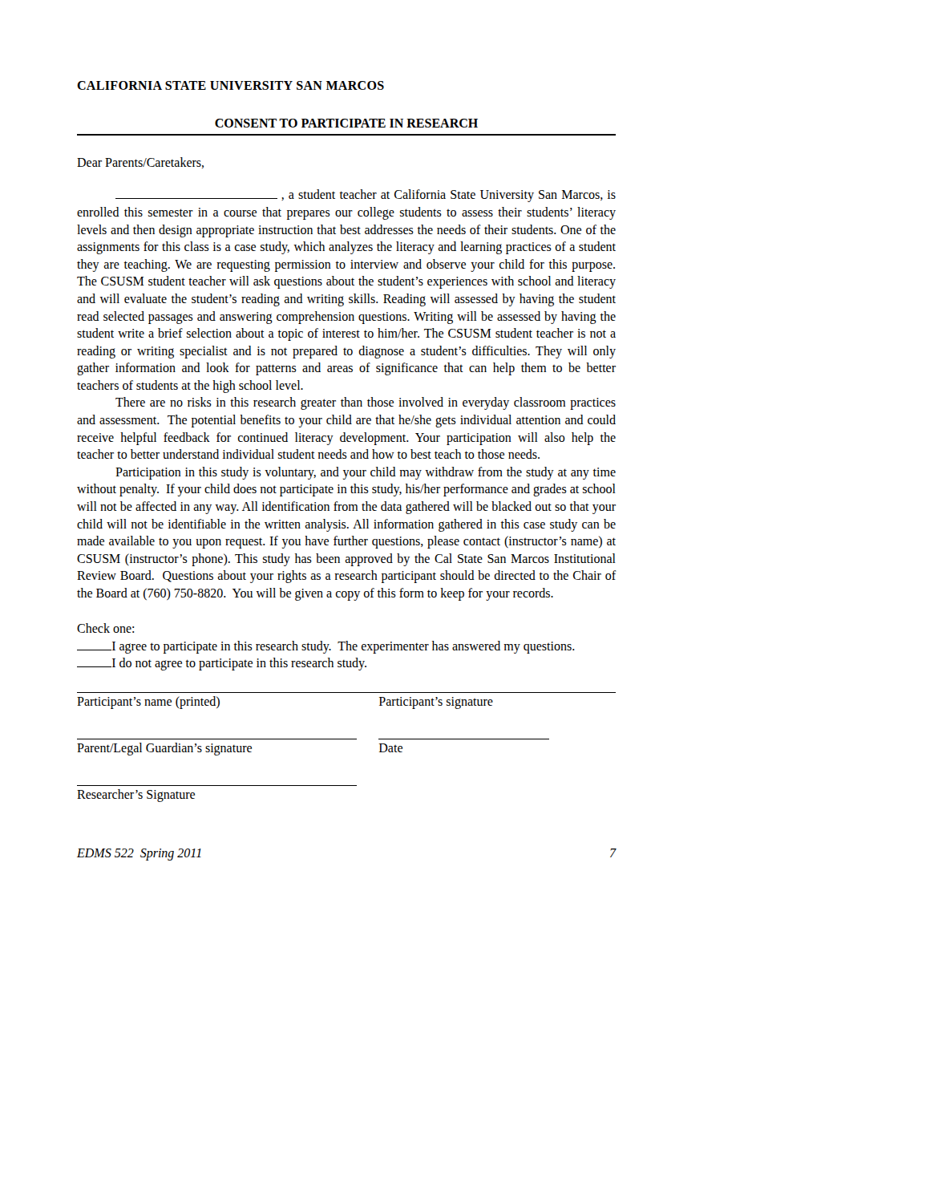CALIFORNIA STATE UNIVERSITY SAN MARCOS
CONSENT TO PARTICIPATE IN RESEARCH
Dear Parents/Caretakers,
, a student teacher at California State University San Marcos, is enrolled this semester in a course that prepares our college students to assess their students’ literacy levels and then design appropriate instruction that best addresses the needs of their students. One of the assignments for this class is a case study, which analyzes the literacy and learning practices of a student they are teaching. We are requesting permission to interview and observe your child for this purpose. The CSUSM student teacher will ask questions about the student’s experiences with school and literacy and will evaluate the student’s reading and writing skills. Reading will assessed by having the student read selected passages and answering comprehension questions. Writing will be assessed by having the student write a brief selection about a topic of interest to him/her. The CSUSM student teacher is not a reading or writing specialist and is not prepared to diagnose a student’s difficulties. They will only gather information and look for patterns and areas of significance that can help them to be better teachers of students at the high school level.
There are no risks in this research greater than those involved in everyday classroom practices and assessment. The potential benefits to your child are that he/she gets individual attention and could receive helpful feedback for continued literacy development. Your participation will also help the teacher to better understand individual student needs and how to best teach to those needs.
Participation in this study is voluntary, and your child may withdraw from the study at any time without penalty. If your child does not participate in this study, his/her performance and grades at school will not be affected in any way. All identification from the data gathered will be blacked out so that your child will not be identifiable in the written analysis. All information gathered in this case study can be made available to you upon request. If you have further questions, please contact (instructor’s name) at CSUSM (instructor’s phone). This study has been approved by the Cal State San Marcos Institutional Review Board. Questions about your rights as a research participant should be directed to the Chair of the Board at (760) 750-8820. You will be given a copy of this form to keep for your records.
Check one:
I agree to participate in this research study. The experimenter has answered my questions.
I do not agree to participate in this research study.
| Participant’s name (printed) | | Participant’s signature |
| Parent/Legal Guardian’s signature | | Date |
| Researcher’s Signature | | |
EDMS 522 Spring 2011 7